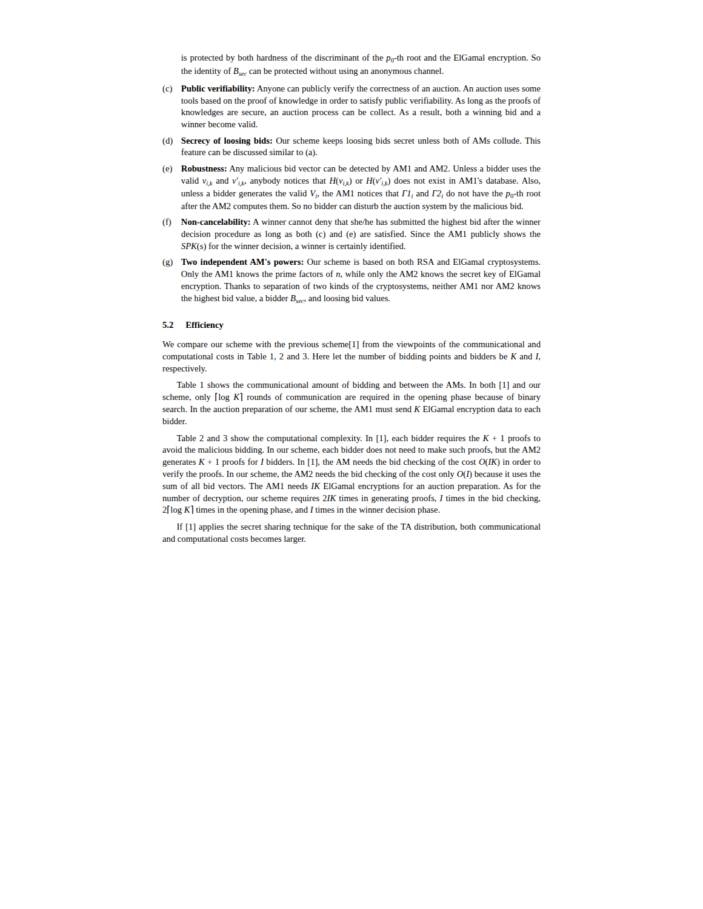is protected by both hardness of the discriminant of the p0-th root and the ElGamal encryption. So the identity of Bsec can be protected without using an anonymous channel.
(c) Public verifiability: Anyone can publicly verify the correctness of an auction. An auction uses some tools based on the proof of knowledge in order to satisfy public verifiability. As long as the proofs of knowledges are secure, an auction process can be collect. As a result, both a winning bid and a winner become valid.
(d) Secrecy of loosing bids: Our scheme keeps loosing bids secret unless both of AMs collude. This feature can be discussed similar to (a).
(e) Robustness: Any malicious bid vector can be detected by AM1 and AM2. Unless a bidder uses the valid vi,k and v′i,k, anybody notices that H(vi,k) or H(v′i,k) does not exist in AM1's database. Also, unless a bidder generates the valid Vi, the AM1 notices that Γ1i and Γ2i do not have the p0-th root after the AM2 computes them. So no bidder can disturb the auction system by the malicious bid.
(f) Non-cancelability: A winner cannot deny that she/he has submitted the highest bid after the winner decision procedure as long as both (c) and (e) are satisfied. Since the AM1 publicly shows the SPK(s) for the winner decision, a winner is certainly identified.
(g) Two independent AM's powers: Our scheme is based on both RSA and ElGamal cryptosystems. Only the AM1 knows the prime factors of n, while only the AM2 knows the secret key of ElGamal encryption. Thanks to separation of two kinds of the cryptosystems, neither AM1 nor AM2 knows the highest bid value, a bidder Bsec, and loosing bid values.
5.2 Efficiency
We compare our scheme with the previous scheme[1] from the viewpoints of the communicational and computational costs in Table 1, 2 and 3. Here let the number of bidding points and bidders be K and I, respectively.
Table 1 shows the communicational amount of bidding and between the AMs. In both [1] and our scheme, only ⌈log K⌉ rounds of communication are required in the opening phase because of binary search. In the auction preparation of our scheme, the AM1 must send K ElGamal encryption data to each bidder.
Table 2 and 3 show the computational complexity. In [1], each bidder requires the K + 1 proofs to avoid the malicious bidding. In our scheme, each bidder does not need to make such proofs, but the AM2 generates K + 1 proofs for I bidders. In [1], the AM needs the bid checking of the cost O(IK) in order to verify the proofs. In our scheme, the AM2 needs the bid checking of the cost only O(I) because it uses the sum of all bid vectors. The AM1 needs IK ElGamal encryptions for an auction preparation. As for the number of decryption, our scheme requires 2IK times in generating proofs, I times in the bid checking, 2⌈log K⌉ times in the opening phase, and I times in the winner decision phase.
If [1] applies the secret sharing technique for the sake of the TA distribution, both communicational and computational costs becomes larger.